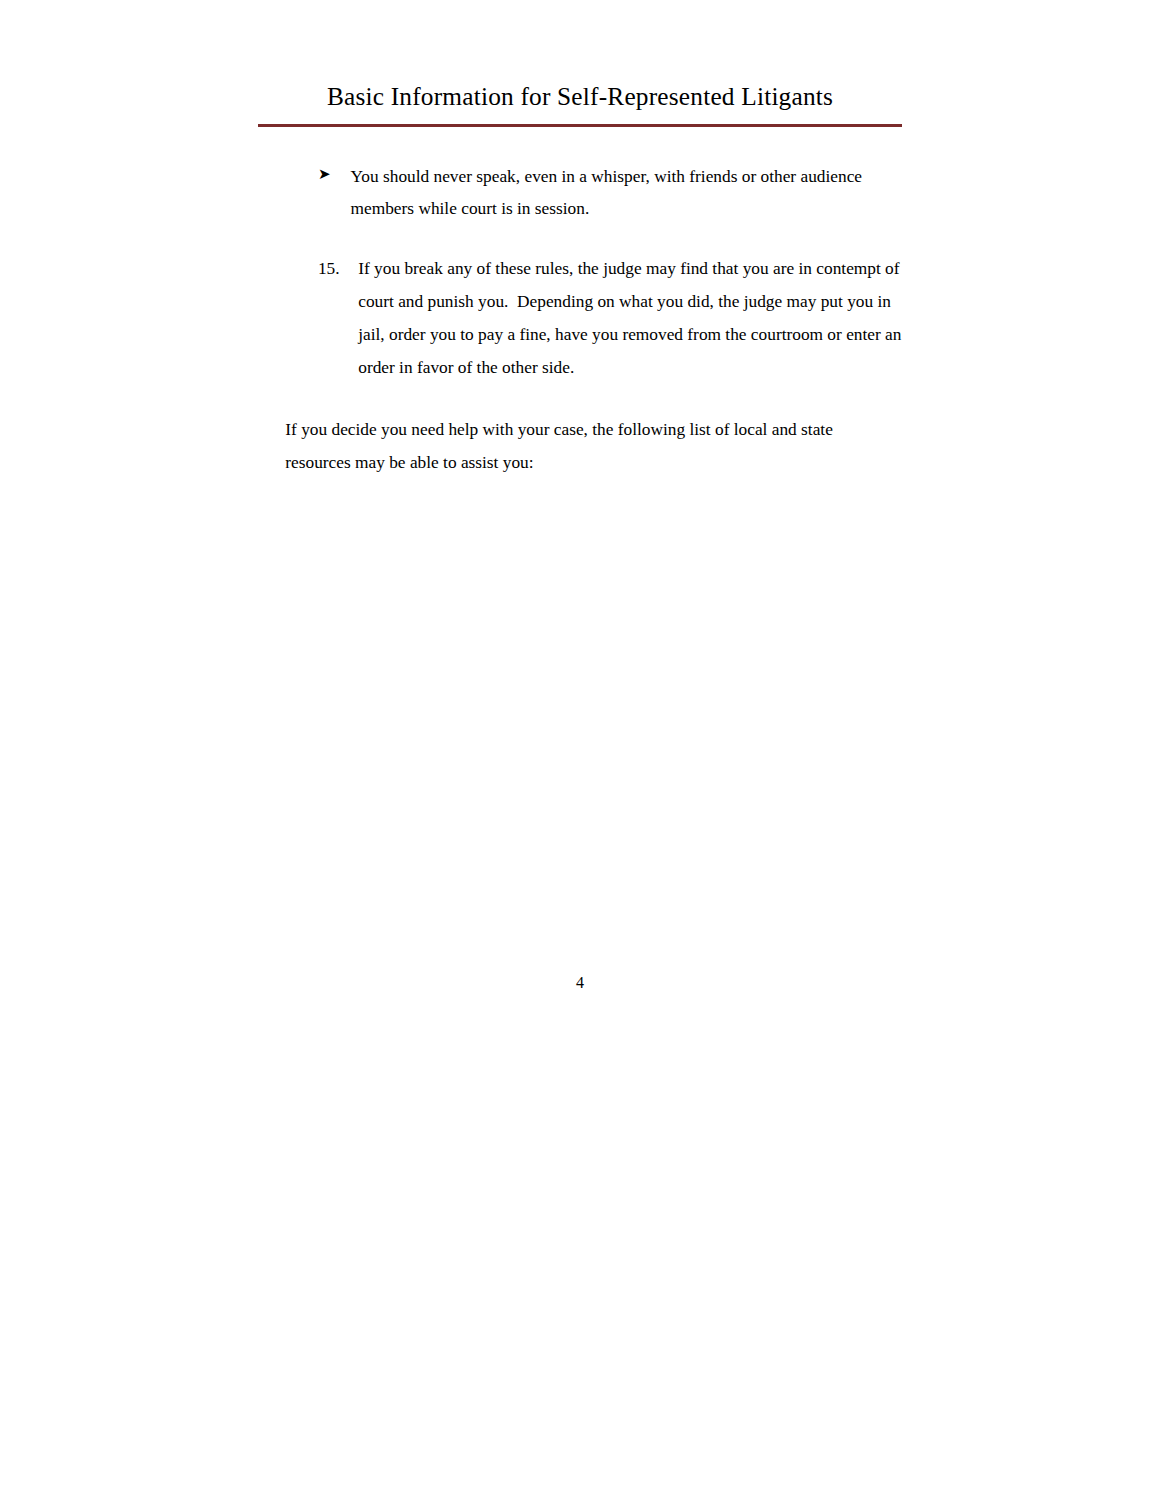Basic Information for Self-Represented Litigants
You should never speak, even in a whisper, with friends or other audience members while court is in session.
If you break any of these rules, the judge may find that you are in contempt of court and punish you. Depending on what you did, the judge may put you in jail, order you to pay a fine, have you removed from the courtroom or enter an order in favor of the other side.
If you decide you need help with your case, the following list of local and state resources may be able to assist you:
4